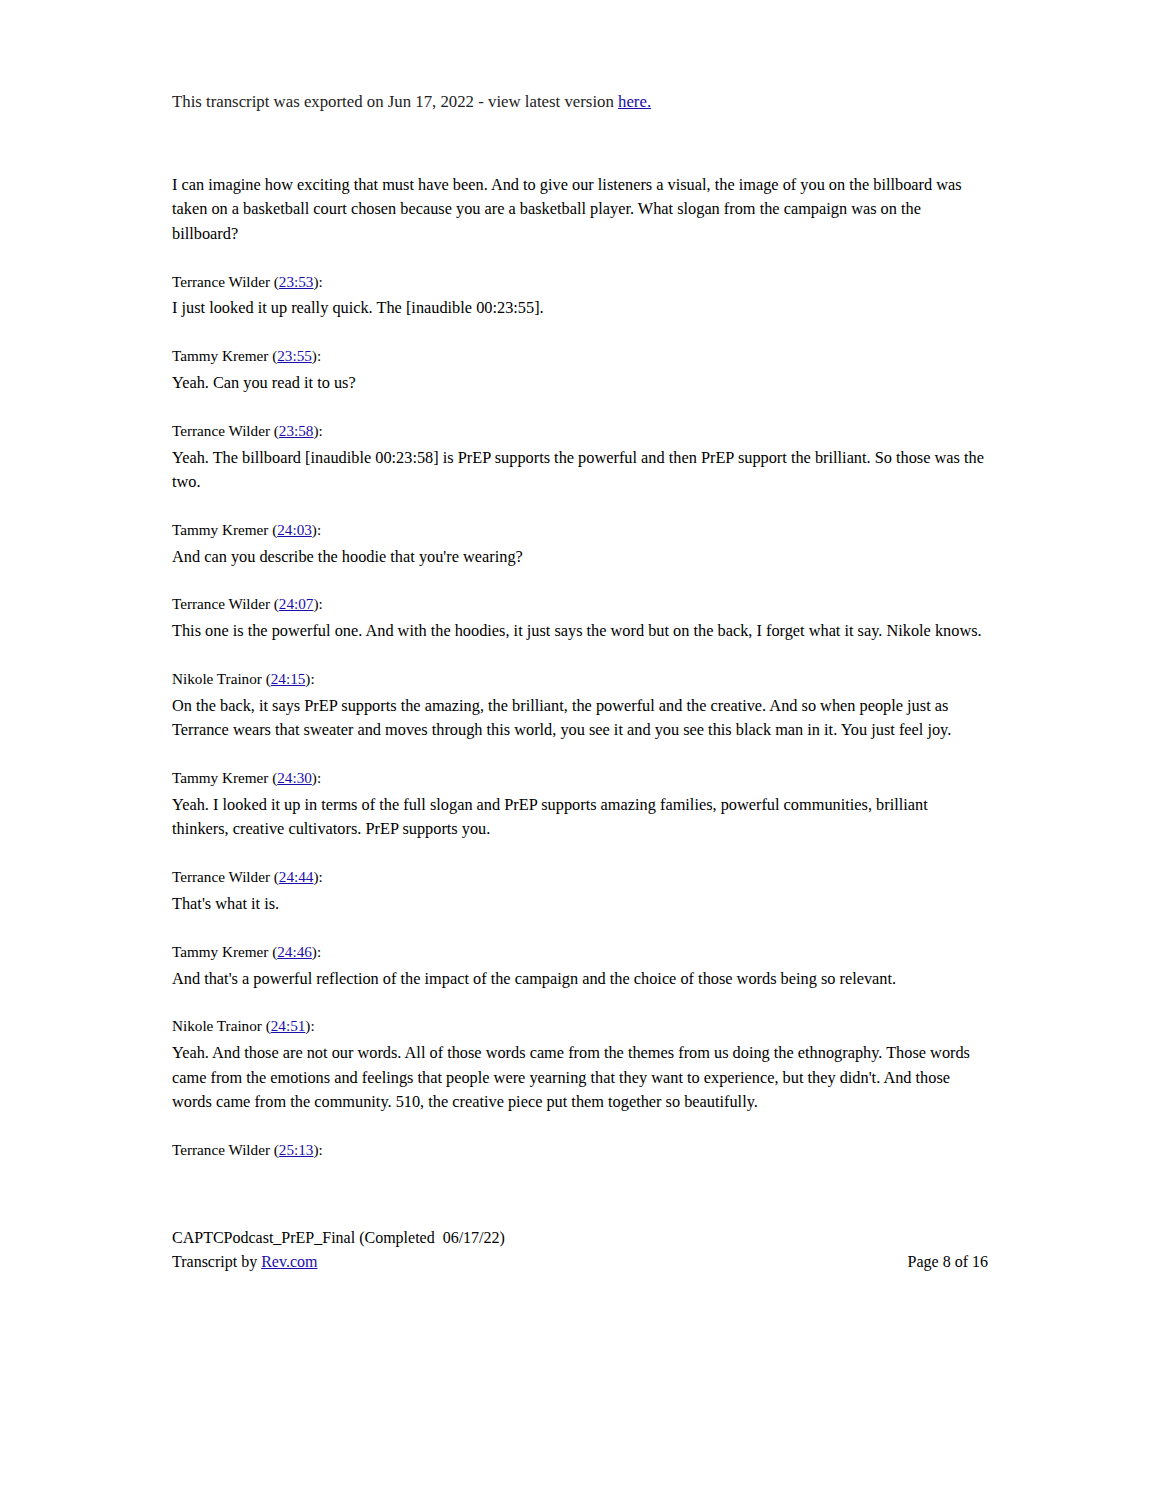This transcript was exported on Jun 17, 2022 - view latest version here.
I can imagine how exciting that must have been. And to give our listeners a visual, the image of you on the billboard was taken on a basketball court chosen because you are a basketball player. What slogan from the campaign was on the billboard?
Terrance Wilder (23:53):
I just looked it up really quick. The [inaudible 00:23:55].
Tammy Kremer (23:55):
Yeah. Can you read it to us?
Terrance Wilder (23:58):
Yeah. The billboard [inaudible 00:23:58] is PrEP supports the powerful and then PrEP support the brilliant. So those was the two.
Tammy Kremer (24:03):
And can you describe the hoodie that you're wearing?
Terrance Wilder (24:07):
This one is the powerful one. And with the hoodies, it just says the word but on the back, I forget what it say. Nikole knows.
Nikole Trainor (24:15):
On the back, it says PrEP supports the amazing, the brilliant, the powerful and the creative. And so when people just as Terrance wears that sweater and moves through this world, you see it and you see this black man in it. You just feel joy.
Tammy Kremer (24:30):
Yeah. I looked it up in terms of the full slogan and PrEP supports amazing families, powerful communities, brilliant thinkers, creative cultivators. PrEP supports you.
Terrance Wilder (24:44):
That's what it is.
Tammy Kremer (24:46):
And that's a powerful reflection of the impact of the campaign and the choice of those words being so relevant.
Nikole Trainor (24:51):
Yeah. And those are not our words. All of those words came from the themes from us doing the ethnography. Those words came from the emotions and feelings that people were yearning that they want to experience, but they didn't. And those words came from the community. 510, the creative piece put them together so beautifully.
Terrance Wilder (25:13):
CAPTCPodcast_PrEP_Final (Completed 06/17/22)
Transcript by Rev.com
Page 8 of 16